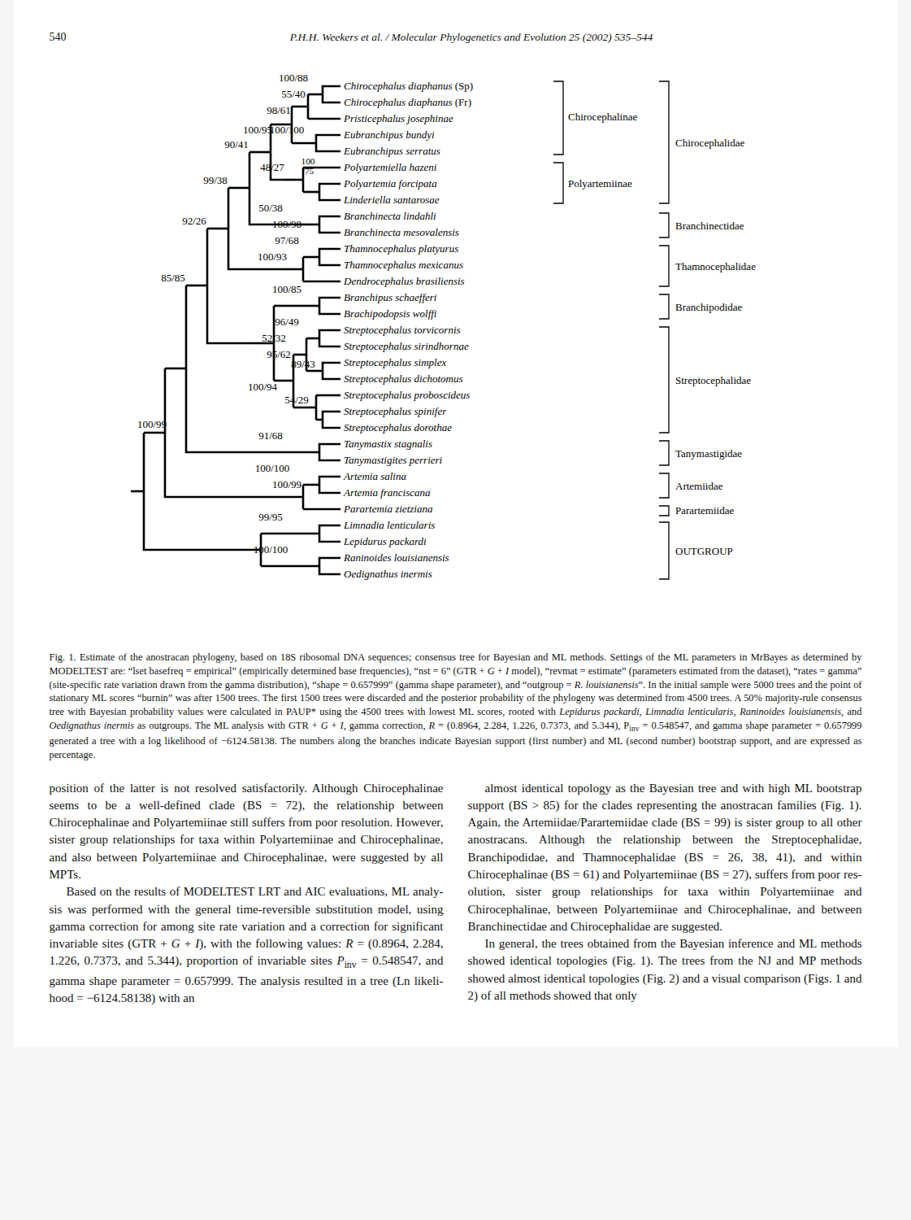540 P.H.H. Weekers et al. / Molecular Phylogenetics and Evolution 25 (2002) 535–544
Chirocephalus diaphanus (Sp) Chirocephalus diaphanus (Fr) Pristicephalus josephinae Eubranchipus bundyi Eubranchipus serratus Polyartemiella hazeni Polyartemia forcipata Linderiella santarosae Branchinecta lindahli Branchinecta mesovalensis Thamnocephalus platyurus Thamnocephalus mexicanus Dendrocephalus brasiliensis Branchipus schaefferi Brachipodopsis wolffi Streptocephalus torvicornis Streptocephalus sirindhornae Streptocephalus simplex Streptocephalus dichotomus Streptocephalus proboscideus Streptocephalus spinifer Streptocephalus dorothae Tanymastix stagnalis Tanymastigites perrieri Artemia salina Artemia franciscana Parartemia zietziana Limnadia lenticularis Lepidurus packardi Raninoides louisianensis Oedignathus inermis 100/88 55/40 98/61 100/95 100/100 48/27 100 /75 90/41 50/38 100/98 99/38 97/68 100/93 100/85 92/26 96/49 52/32 95/62 89/43 100/94 54/29 85/85 91/68 100/100 100/99 100/99 99/95 100/100 Chirocephalinae Polyartemiinae Chirocephalidae Branchinectidae Thamnocephalidae Branchipodidae Streptocephalidae Tanymastigidae Artemiidae Parartemiidae OUTGROUP
Fig. 1. Estimate of the anostracan phylogeny, based on 18S ribosomal DNA sequences; consensus tree for Bayesian and ML methods. Settings of the ML parameters in MrBayes as determined by MODELTEST are: “lset basefreq = empirical” (empirically determined base frequencies), “nst = 6” (GTR + G + I model), “revmat = estimate” (parameters estimated from the dataset), “rates = gamma” (site-specific rate variation drawn from the gamma distribution), “shape = 0.657999” (gamma shape parameter), and “outgroup = R. louisianensis”. In the initial sample were 5000 trees and the point of stationary ML scores “burnin” was after 1500 trees. The first 1500 trees were discarded and the posterior probability of the phylogeny was determined from 4500 trees. A 50% majority-rule consensus tree with Bayesian probability values were calculated in PAUP* using the 4500 trees with lowest ML scores, rooted with Lepidurus packardi, Limnadia lenticularis, Raninoides louisianensis, and Oedignathus inermis as outgroups. The ML analysis with GTR + G + I, gamma correction, R = (0.8964, 2.284, 1.226, 0.7373, and 5.344), Pinv = 0.548547, and gamma shape parameter = 0.657999 generated a tree with a log likelihood of −6124.58138. The numbers along the branches indicate Bayesian support (first number) and ML (second number) bootstrap support, and are expressed as percentage.
position of the latter is not resolved satisfactorily. Although Chirocephalinae seems to be a well-defined clade (BS = 72), the relationship between Chirocephalinae and Polyartemiinae still suffers from poor resolution. However, sister group relationships for taxa within Polyartemiinae and Chirocephalinae, and also between Polyartemiinae and Chirocephalinae, were suggested by all MPTs.
Based on the results of MODELTEST LRT and AIC evaluations, ML analysis was performed with the general time-reversible substitution model, using gamma correction for among site rate variation and a correction for significant invariable sites (GTR + G + I), with the following values: R = (0.8964, 2.284, 1.226, 0.7373, and 5.344), proportion of invariable sites Pinv = 0.548547, and gamma shape parameter = 0.657999. The analysis resulted in a tree (Ln likelihood = −6124.58138) with an
almost identical topology as the Bayesian tree and with high ML bootstrap support (BS > 85) for the clades representing the anostracan families (Fig. 1). Again, the Artemiidae/Parartemiidae clade (BS = 99) is sister group to all other anostracans. Although the relationship between the Streptocephalidae, Branchipodidae, and Thamnocephalidae (BS = 26, 38, 41), and within Chirocephalinae (BS = 61) and Polyartemiinae (BS = 27), suffers from poor resolution, sister group relationships for taxa within Polyartemiinae and Chirocephalinae, between Polyartemiinae and Chirocephalinae, and between Branchinectidae and Chirocephalidae are suggested.
In general, the trees obtained from the Bayesian inference and ML methods showed identical topologies (Fig. 1). The trees from the NJ and MP methods showed almost identical topologies (Fig. 2) and a visual comparison (Figs. 1 and 2) of all methods showed that only